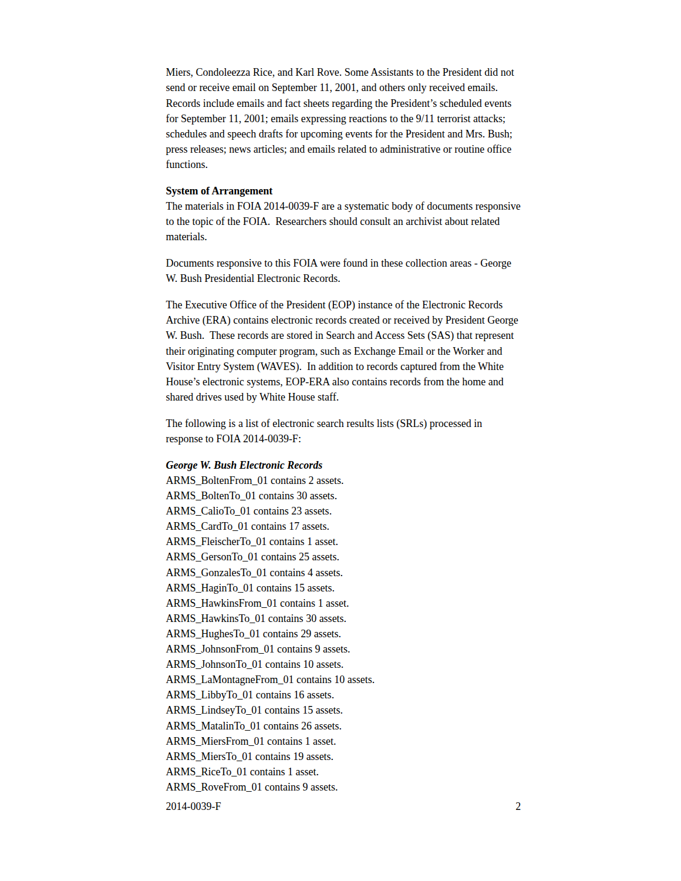Miers, Condoleezza Rice, and Karl Rove. Some Assistants to the President did not send or receive email on September 11, 2001, and others only received emails. Records include emails and fact sheets regarding the President’s scheduled events for September 11, 2001; emails expressing reactions to the 9/11 terrorist attacks; schedules and speech drafts for upcoming events for the President and Mrs. Bush; press releases; news articles; and emails related to administrative or routine office functions.
System of Arrangement
The materials in FOIA 2014-0039-F are a systematic body of documents responsive to the topic of the FOIA. Researchers should consult an archivist about related materials.
Documents responsive to this FOIA were found in these collection areas - George W. Bush Presidential Electronic Records.
The Executive Office of the President (EOP) instance of the Electronic Records Archive (ERA) contains electronic records created or received by President George W. Bush. These records are stored in Search and Access Sets (SAS) that represent their originating computer program, such as Exchange Email or the Worker and Visitor Entry System (WAVES). In addition to records captured from the White House’s electronic systems, EOP-ERA also contains records from the home and shared drives used by White House staff.
The following is a list of electronic search results lists (SRLs) processed in response to FOIA 2014-0039-F:
George W. Bush Electronic Records
ARMS_BoltenFrom_01 contains 2 assets.
ARMS_BoltenTo_01 contains 30 assets.
ARMS_CalioTo_01 contains 23 assets.
ARMS_CardTo_01 contains 17 assets.
ARMS_FleischerTo_01 contains 1 asset.
ARMS_GersonTo_01 contains 25 assets.
ARMS_GonzalesTo_01 contains 4 assets.
ARMS_HaginTo_01 contains 15 assets.
ARMS_HawkinsFrom_01 contains 1 asset.
ARMS_HawkinsTo_01 contains 30 assets.
ARMS_HughesTo_01 contains 29 assets.
ARMS_JohnsonFrom_01 contains 9 assets.
ARMS_JohnsonTo_01 contains 10 assets.
ARMS_LaMontagneFrom_01 contains 10 assets.
ARMS_LibbyTo_01 contains 16 assets.
ARMS_LindseyTo_01 contains 15 assets.
ARMS_MatalinTo_01 contains 26 assets.
ARMS_MiersFrom_01 contains 1 asset.
ARMS_MiersTo_01 contains 19 assets.
ARMS_RiceTo_01 contains 1 asset.
ARMS_RoveFrom_01 contains 9 assets.
2014-0039-F 2